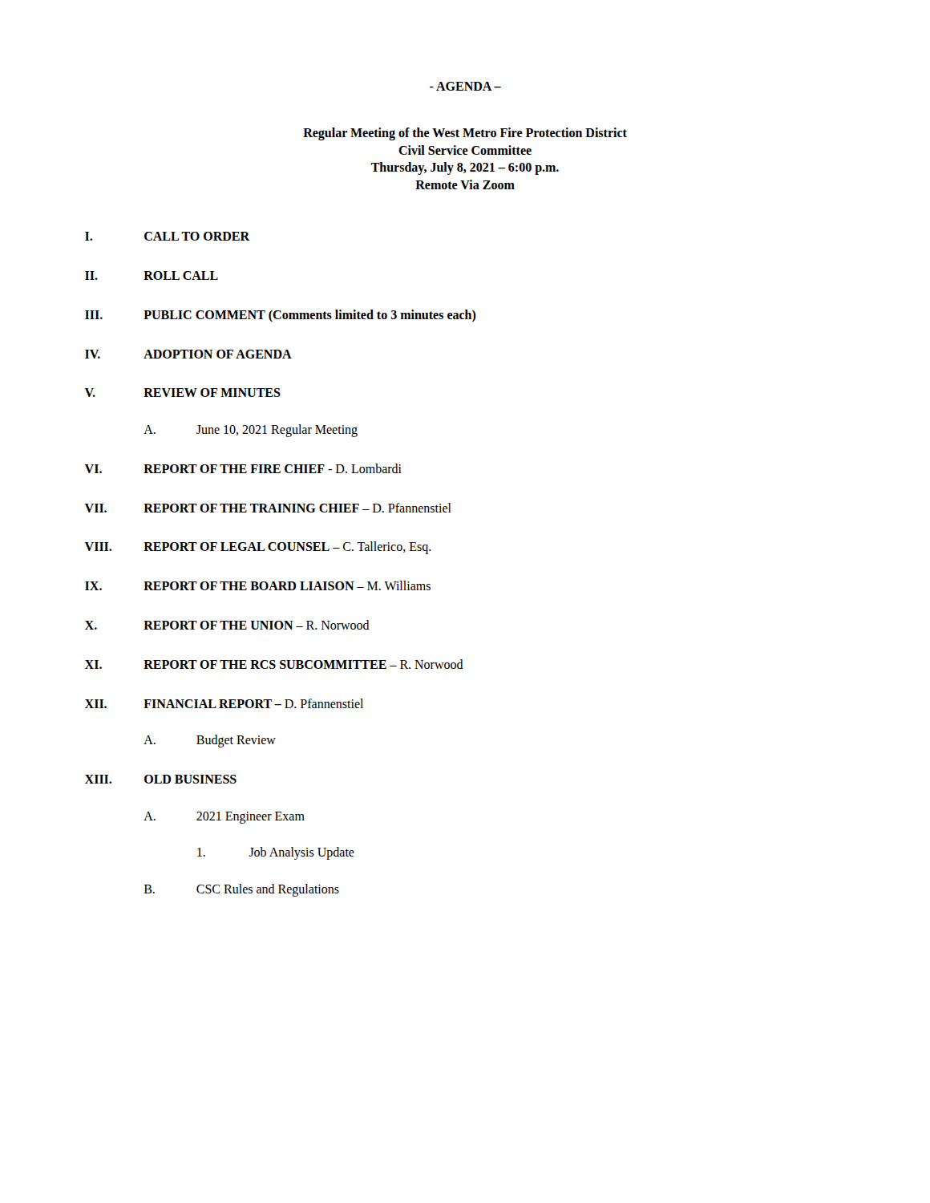- AGENDA –
Regular Meeting of the West Metro Fire Protection District
Civil Service Committee
Thursday, July 8, 2021 – 6:00 p.m.
Remote Via Zoom
I. CALL TO ORDER
II. ROLL CALL
III. PUBLIC COMMENT (Comments limited to 3 minutes each)
IV. ADOPTION OF AGENDA
V. REVIEW OF MINUTES
A. June 10, 2021 Regular Meeting
VI. REPORT OF THE FIRE CHIEF - D. Lombardi
VII. REPORT OF THE TRAINING CHIEF – D. Pfannenstiel
VIII. REPORT OF LEGAL COUNSEL – C. Tallerico, Esq.
IX. REPORT OF THE BOARD LIAISON – M. Williams
X. REPORT OF THE UNION – R. Norwood
XI. REPORT OF THE RCS SUBCOMMITTEE – R. Norwood
XII. FINANCIAL REPORT – D. Pfannenstiel
A. Budget Review
XIII. OLD BUSINESS
A. 2021 Engineer Exam
1. Job Analysis Update
B. CSC Rules and Regulations